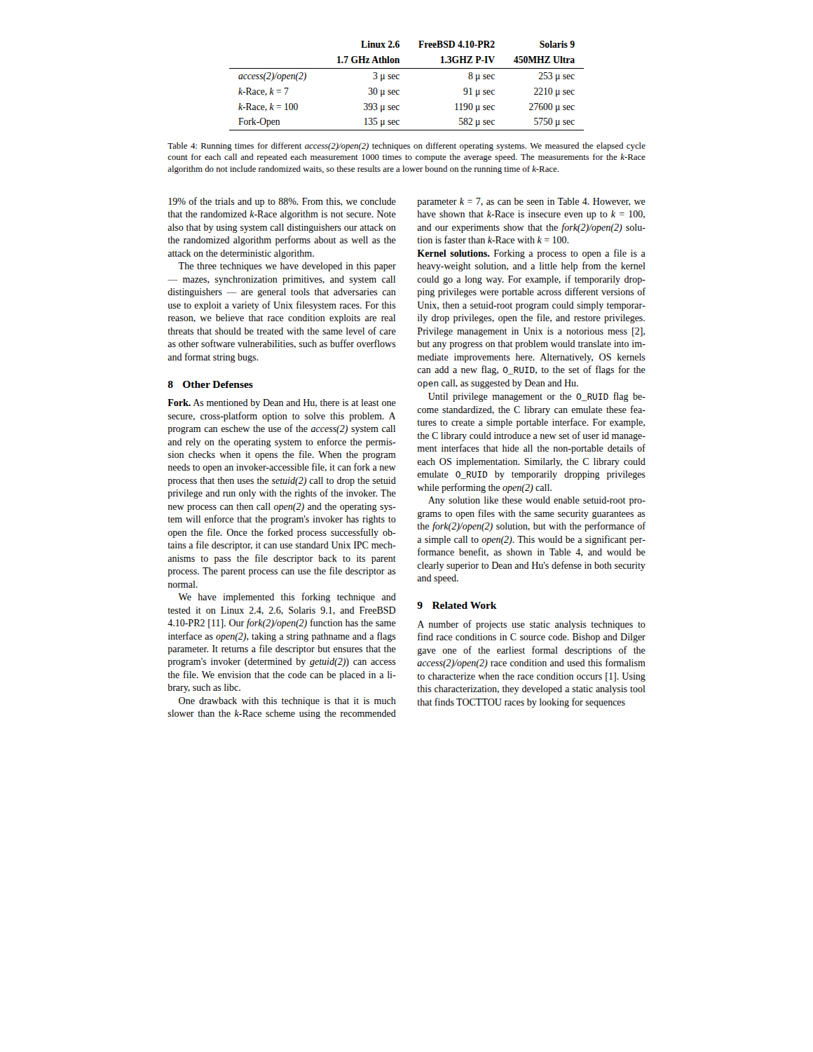| | Linux 2.6 | FreeBSD 4.10-PR2 | Solaris 9 |
| --- | --- | --- | --- |
| | 1.7 GHz Athlon | 1.3GHZ P-IV | 450MHZ Ultra |
| access(2)/open(2) | 3 μ sec | 8 μ sec | 253 μ sec |
| k -Race, k = 7 | 30 μ sec | 91 μ sec | 2210 μ sec |
| k -Race, k = 100 | 393 μ sec | 1190 μ sec | 27600 μ sec |
| Fork-Open | 135 μ sec | 582 μ sec | 5750 μ sec |
Table 4: Running times for different access(2)/open(2) techniques on different operating systems. We measured the elapsed cycle count for each call and repeated each measurement 1000 times to compute the average speed. The measurements for the k-Race algorithm do not include randomized waits, so these results are a lower bound on the running time of k-Race.
19% of the trials and up to 88%. From this, we conclude that the randomized k-Race algorithm is not secure. Note also that by using system call distinguishers our attack on the randomized algorithm performs about as well as the attack on the deterministic algorithm.
The three techniques we have developed in this paper — mazes, synchronization primitives, and system call distinguishers — are general tools that adversaries can use to exploit a variety of Unix filesystem races. For this reason, we believe that race condition exploits are real threats that should be treated with the same level of care as other software vulnerabilities, such as buffer overflows and format string bugs.
8 Other Defenses
Fork. As mentioned by Dean and Hu, there is at least one secure, cross-platform option to solve this problem. A program can eschew the use of the access(2) system call and rely on the operating system to enforce the permission checks when it opens the file. When the program needs to open an invoker-accessible file, it can fork a new process that then uses the setuid(2) call to drop the setuid privilege and run only with the rights of the invoker. The new process can then call open(2) and the operating system will enforce that the program's invoker has rights to open the file. Once the forked process successfully obtains a file descriptor, it can use standard Unix IPC mechanisms to pass the file descriptor back to its parent process. The parent process can use the file descriptor as normal.
We have implemented this forking technique and tested it on Linux 2.4, 2.6, Solaris 9.1, and FreeBSD 4.10-PR2 [11]. Our fork(2)/open(2) function has the same interface as open(2), taking a string pathname and a flags parameter. It returns a file descriptor but ensures that the program's invoker (determined by getuid(2)) can access the file. We envision that the code can be placed in a library, such as libc.
One drawback with this technique is that it is much slower than the k-Race scheme using the recommended parameter k = 7, as can be seen in Table 4. However, we have shown that k-Race is insecure even up to k = 100, and our experiments show that the fork(2)/open(2) solution is faster than k-Race with k = 100.
Kernel solutions. Forking a process to open a file is a heavy-weight solution, and a little help from the kernel could go a long way. For example, if temporarily dropping privileges were portable across different versions of Unix, then a setuid-root program could simply temporarily drop privileges, open the file, and restore privileges. Privilege management in Unix is a notorious mess [2], but any progress on that problem would translate into immediate improvements here. Alternatively, OS kernels can add a new flag, O_RUID, to the set of flags for the open call, as suggested by Dean and Hu.
Until privilege management or the O_RUID flag become standardized, the C library can emulate these features to create a simple portable interface. For example, the C library could introduce a new set of user id management interfaces that hide all the non-portable details of each OS implementation. Similarly, the C library could emulate O_RUID by temporarily dropping privileges while performing the open(2) call.
Any solution like these would enable setuid-root programs to open files with the same security guarantees as the fork(2)/open(2) solution, but with the performance of a simple call to open(2). This would be a significant performance benefit, as shown in Table 4, and would be clearly superior to Dean and Hu's defense in both security and speed.
9 Related Work
A number of projects use static analysis techniques to find race conditions in C source code. Bishop and Dilger gave one of the earliest formal descriptions of the access(2)/open(2) race condition and used this formalism to characterize when the race condition occurs [1]. Using this characterization, they developed a static analysis tool that finds TOCTTOU races by looking for sequences